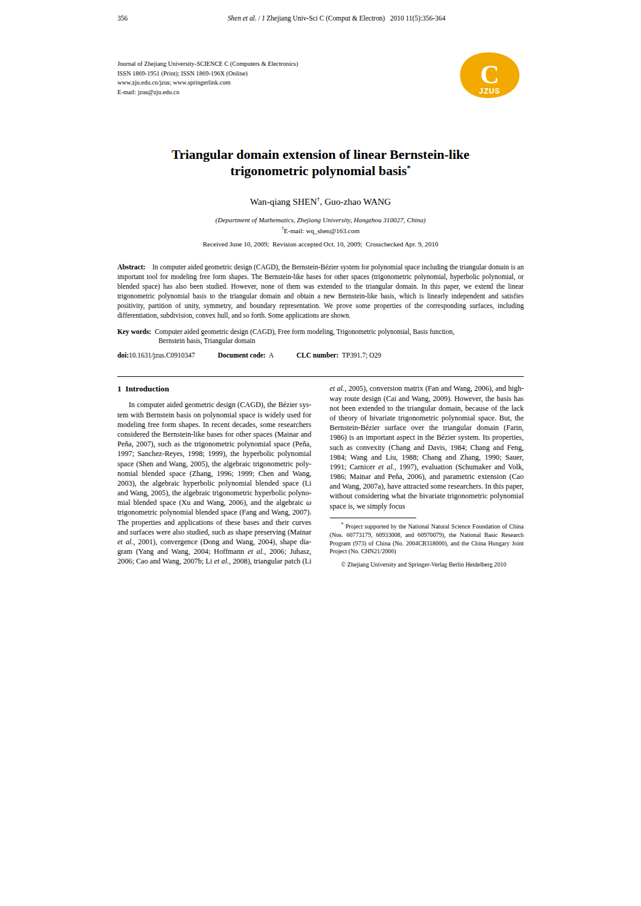356
Shen et al. / J Zhejiang Univ-Sci C (Comput & Electron) 2010 11(5):356-364
Journal of Zhejiang University-SCIENCE C (Computers & Electronics)
ISSN 1869-1951 (Print); ISSN 1869-196X (Online)
www.zju.edu.cn/jzus; www.springerlink.com
E-mail: jzus@zju.edu.cn
C JZUS
Triangular domain extension of linear Bernstein-like
trigonometric polynomial basis*
Wan-qiang SHEN†, Guo-zhao WANG
(Department of Mathematics, Zhejiang University, Hangzhou 310027, China)
†E-mail: wq_shen@163.com
Received June 10, 2009; Revision accepted Oct. 10, 2009; Crosschecked Apr. 9, 2010
Abstract: In computer aided geometric design (CAGD), the Bernstein-Bézier system for polynomial space including the triangular domain is an important tool for modeling free form shapes. The Bernstein-like bases for other spaces (trigonometric polynomial, hyperbolic polynomial, or blended space) has also been studied. However, none of them was extended to the triangular domain. In this paper, we extend the linear trigonometric polynomial basis to the triangular domain and obtain a new Bernstein-like basis, which is linearly independent and satisfies positivity, partition of unity, symmetry, and boundary representation. We prove some properties of the corresponding surfaces, including differentiation, subdivision, convex hull, and so forth. Some applications are shown.
Key words: Computer aided geometric design (CAGD), Free form modeling, Trigonometric polynomial, Basis function, Bernstein basis, Triangular domain
doi: 10.1631/jzus.C0910347
Document code: A
CLC number: TP391.7; O29
1 Introduction
In computer aided geometric design (CAGD), the Bézier system with Bernstein basis on polynomial space is widely used for modeling free form shapes. In recent decades, some researchers considered the Bernstein-like bases for other spaces (Mainar and Peña, 2007), such as the trigonometric polynomial space (Peña, 1997; Sanchez-Reyes, 1998; 1999), the hyperbolic polynomial space (Shen and Wang, 2005), the algebraic trigonometric polynomial blended space (Zhang, 1996; 1999; Chen and Wang, 2003), the algebraic hyperbolic polynomial blended space (Li and Wang, 2005), the algebraic trigonometric hyperbolic polynomial blended space (Xu and Wang, 2006), and the algebraic ω trigonometric polynomial blended space (Fang and Wang, 2007). The properties and applications of these bases and their curves and surfaces were also studied, such as shape preserving (Mainar et al., 2001), convergence (Dong and Wang, 2004), shape diagram (Yang and Wang, 2004; Hoffmann et al., 2006; Juhasz, 2006; Cao and Wang, 2007b; Li et al., 2008), triangular patch (Li et al., 2005), conversion matrix (Fan and Wang, 2006), and highway route design (Cai and Wang, 2009). However, the basis has not been extended to the triangular domain, because of the lack of theory of bivariate trigonometric polynomial space. But, the Bernstein-Bézier surface over the triangular domain (Farin, 1986) is an important aspect in the Bézier system. Its properties, such as convexity (Chang and Davis, 1984; Chang and Feng, 1984; Wang and Liu, 1988; Chang and Zhang, 1990; Sauer, 1991; Carnicer et al., 1997), evaluation (Schumaker and Volk, 1986; Mainar and Peña, 2006), and parametric extension (Cao and Wang, 2007a), have attracted some researchers. In this paper, without considering what the bivariate trigonometric polynomial space is, we simply focus
* Project supported by the National Natural Science Foundation of China (Nos. 60773179, 60933008, and 60970079), the National Basic Research Program (973) of China (No. 2004CB318000), and the China Hungary Joint Project (No. CHN21/2006)
© Zhejiang University and Springer-Verlag Berlin Heidelberg 2010